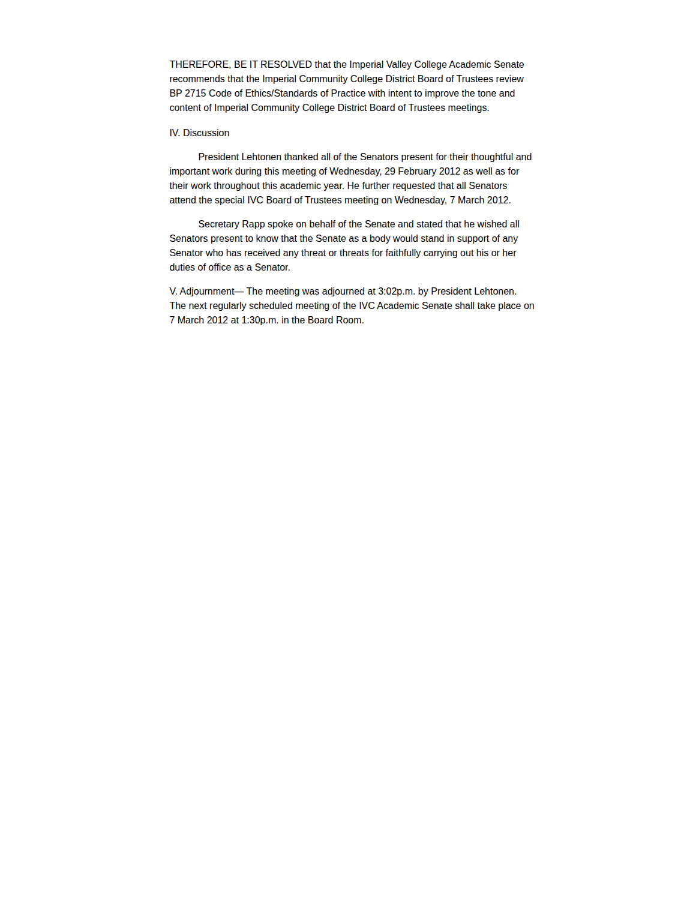THEREFORE, BE IT RESOLVED that the Imperial Valley College Academic Senate recommends that the Imperial Community College District Board of Trustees review BP 2715 Code of Ethics/Standards of Practice with intent to improve the tone and content of Imperial Community College District Board of Trustees meetings.
IV. Discussion
President Lehtonen thanked all of the Senators present for their thoughtful and important work during this meeting of Wednesday, 29 February 2012 as well as for their work throughout this academic year. He further requested that all Senators attend the special IVC Board of Trustees meeting on Wednesday, 7 March 2012.
Secretary Rapp spoke on behalf of the Senate and stated that he wished all Senators present to know that the Senate as a body would stand in support of any Senator who has received any threat or threats for faithfully carrying out his or her duties of office as a Senator.
V. Adjournment— The meeting was adjourned at 3:02p.m. by President Lehtonen. The next regularly scheduled meeting of the IVC Academic Senate shall take place on 7 March 2012 at 1:30p.m. in the Board Room.